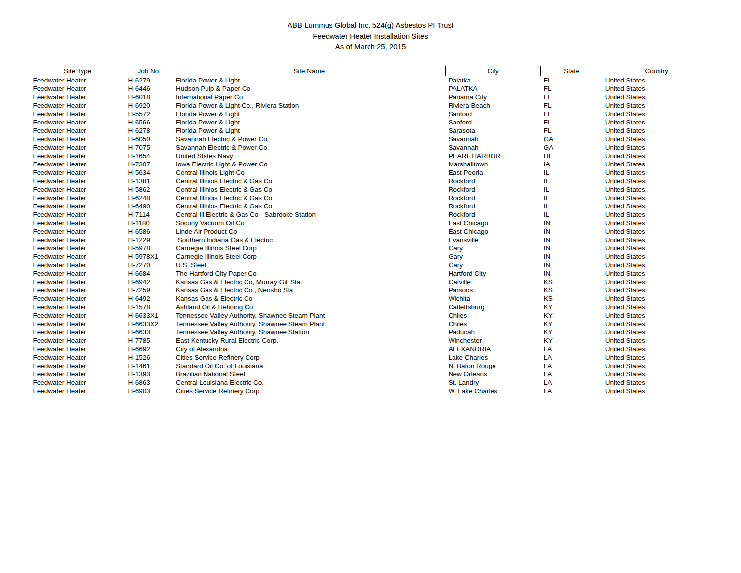ABB Lummus Global Inc. 524(g) Asbestos PI Trust
Feedwater Heater Installation Sites
As of March 25, 2015
| Site Type | Job No. | Site Name | City | State | Country |
| --- | --- | --- | --- | --- | --- |
| Feedwater Heater | H-6279 | Florida Power & Light | Palatka | FL | United States |
| Feedwater Heater | H-6446 | Hudson Pulp & Paper Co | PALATKA | FL | United States |
| Feedwater Heater | H-6018 | International Paper Co | Panama City | FL | United States |
| Feedwater Heater | H-6920 | Florida Power & Light Co., Riviera Station | Riviera Beach | FL | United States |
| Feedwater Heater | H-5572 | Florida Power & Light | Sanford | FL | United States |
| Feedwater Heater | H-6566 | Florida Power & Light | Sanford | FL | United States |
| Feedwater Heater | H-6278 | Florida Power & Light | Sarasota | FL | United States |
| Feedwater Heater | H-6050 | Savannah Electric & Power Co. | Savannah | GA | United States |
| Feedwater Heater | H-7075 | Savannah Electric & Power Co. | Savannah | GA | United States |
| Feedwater Heater | H-1654 | United States Navy | PEARL HARBOR | HI | United States |
| Feedwater Heater | H-7307 | Iowa Electric Light & Power Co | Marshalltown | IA | United States |
| Feedwater Heater | H-5634 | Central Illinois Light Co | East Peoria | IL | United States |
| Feedwater Heater | H-1381 | Central Illinios Electric & Gas Co | Rockford | IL | United States |
| Feedwater Heater | H-5862 | Central Illinios Electric & Gas Co | Rockford | IL | United States |
| Feedwater Heater | H-6248 | Central Illinois Electric & Gas Co | Rockford | IL | United States |
| Feedwater Heater | H-6490 | Central Illinios Electric & Gas Co | Rockford | IL | United States |
| Feedwater Heater | H-7114 | Central Ill Electric & Gas Co - Sabrooke Station | Rockford | IL | United States |
| Feedwater Heater | H-1180 | Socony Vacuum Oil Co | East Chicago | IN | United States |
| Feedwater Heater | H-6586 | Linde Air Product Co | East Chicago | IN | United States |
| Feedwater Heater | H-1229 | Southern Indiana Gas & Electric | Evansville | IN | United States |
| Feedwater Heater | H-5978 | Carnegie Illinois Steel Corp | Gary | IN | United States |
| Feedwater Heater | H-5978X1 | Carnegie Illinois Steel Corp | Gary | IN | United States |
| Feedwater Heater | H-7270 | U.S. Steel | Gary | IN | United States |
| Feedwater Heater | H-6684 | The Hartford City Paper Co | Hartford City | IN | United States |
| Feedwater Heater | H-6942 | Kansas Gas & Electric Co, Murray Gill Sta. | Oatville | KS | United States |
| Feedwater Heater | H-7259 | Kansas Gas & Electric Co., Neosho Sta | Parsons | KS | United States |
| Feedwater Heater | H-6492 | Kansas Gas & Electric Co | Wichita | KS | United States |
| Feedwater Heater | H-1578 | Ashland Oil & Refining Co | Catlettsburg | KY | United States |
| Feedwater Heater | H-6633X1 | Tennessee Valley Authority, Shawnee Steam Plant | Chiles | KY | United States |
| Feedwater Heater | H-6633X2 | Tennessee Valley Authority, Shawnee Steam Plant | Chiles | KY | United States |
| Feedwater Heater | H-6633 | Tennessee Valley Authority, Shawnee Station | Paducah | KY | United States |
| Feedwater Heater | H-7785 | East Kentucky Rural Electric Corp. | Winchester | KY | United States |
| Feedwater Heater | H-6692 | City of Alexandria | ALEXANDRIA | LA | United States |
| Feedwater Heater | H-1526 | Cities Service Refinery Corp | Lake Charles | LA | United States |
| Feedwater Heater | H-1461 | Standard Oil Co. of Louisiana | N. Baton Rouge | LA | United States |
| Feedwater Heater | H-1393 | Brazilian National Steel | New Orleans | LA | United States |
| Feedwater Heater | H-6863 | Central Louisiana Electric Co. | St. Landry | LA | United States |
| Feedwater Heater | H-6903 | Cities Service Refinery Corp | W. Lake Charles | LA | United States |